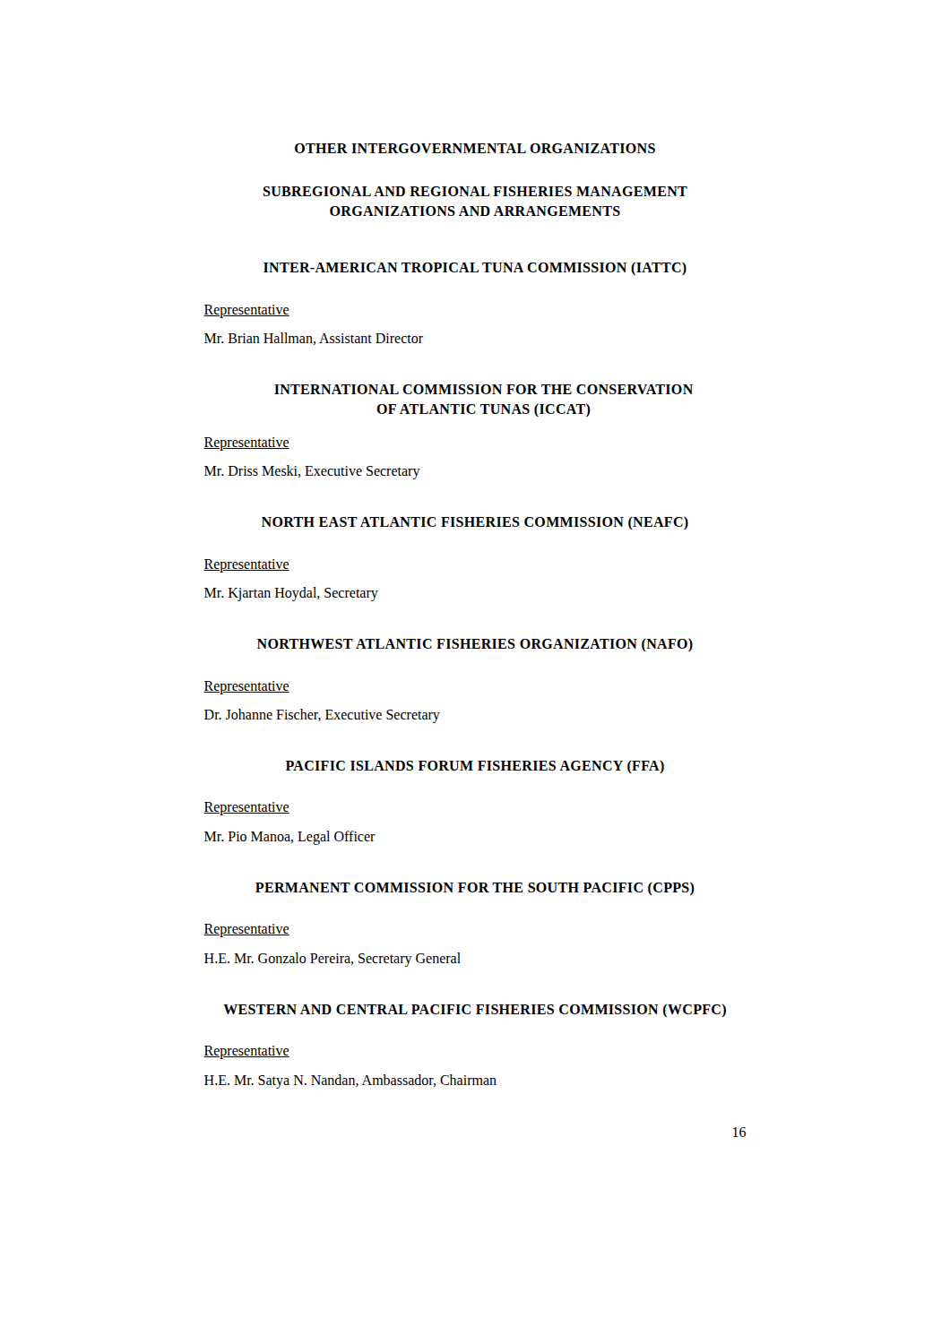Other Intergovernmental Organizations
Subregional and Regional Fisheries Management
Organizations and Arrangements
Inter-American Tropical Tuna Commission (IATTC)
Representative
Mr. Brian Hallman, Assistant Director
International Commission for the Conservation
of Atlantic Tunas (ICCAT)
Representative
Mr. Driss Meski, Executive Secretary
North East Atlantic Fisheries Commission (NEAFC)
Representative
Mr. Kjartan Hoydal, Secretary
Northwest Atlantic Fisheries Organization (NAFO)
Representative
Dr. Johanne Fischer, Executive Secretary
Pacific Islands Forum Fisheries Agency (FFA)
Representative
Mr. Pio Manoa, Legal Officer
Permanent Commission for the South Pacific (CPPS)
Representative
H.E. Mr. Gonzalo Pereira, Secretary General
Western and Central Pacific Fisheries Commission (WCPFC)
Representative
H.E. Mr. Satya N. Nandan, Ambassador, Chairman
16